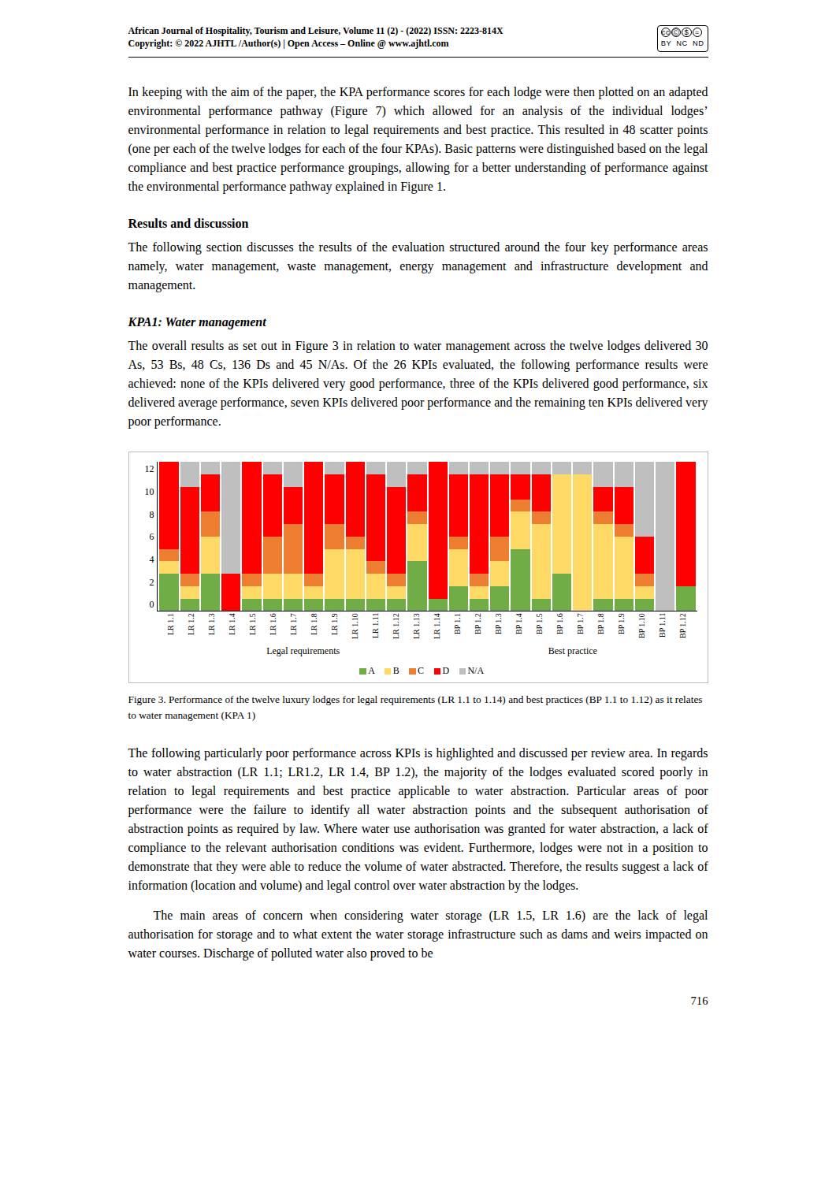African Journal of Hospitality, Tourism and Leisure, Volume 11 (2) - (2022) ISSN: 2223-814X
Copyright: © 2022 AJHTL /Author(s) | Open Access – Online @ www.ajhtl.com
ccⒸ$=
BY NC ND
In keeping with the aim of the paper, the KPA performance scores for each lodge were then plotted on an adapted environmental performance pathway (Figure 7) which allowed for an analysis of the individual lodges’ environmental performance in relation to legal requirements and best practice. This resulted in 48 scatter points (one per each of the twelve lodges for each of the four KPAs). Basic patterns were distinguished based on the legal compliance and best practice performance groupings, allowing for a better understanding of performance against the environmental performance pathway explained in Figure 1.
Results and discussion
The following section discusses the results of the evaluation structured around the four key performance areas namely, water management, waste management, energy management and infrastructure development and management.
KPA1: Water management
The overall results as set out in Figure 3 in relation to water management across the twelve lodges delivered 30 As, 53 Bs, 48 Cs, 136 Ds and 45 N/As. Of the 26 KPIs evaluated, the following performance results were achieved: none of the KPIs delivered very good performance, three of the KPIs delivered good performance, six delivered average performance, seven KPIs delivered poor performance and the remaining ten KPIs delivered very poor performance.
12
10
8
6
4
2
0
LR 1.1 LR 1.2 LR 1.3 LR 1.4 LR 1.5 LR 1.6 LR 1.7 LR 1.8 LR 1.9 LR 1.10 LR 1.11 LR 1.12 LR 1.13 LR 1.14 BP 1.1 BP 1.2 BP 1.3 BP 1.4 BP 1.5 BP 1.6 BP 1.7 BP 1.8 BP 1.9 BP 1.10 BP 1.11 BP 1.12
Legal requirements
Best practice
A B C D N/A
Figure 3. Performance of the twelve luxury lodges for legal requirements (LR 1.1 to 1.14) and best practices (BP 1.1 to 1.12) as it relates to water management (KPA 1)
The following particularly poor performance across KPIs is highlighted and discussed per review area. In regards to water abstraction (LR 1.1; LR1.2, LR 1.4, BP 1.2), the majority of the lodges evaluated scored poorly in relation to legal requirements and best practice applicable to water abstraction. Particular areas of poor performance were the failure to identify all water abstraction points and the subsequent authorisation of abstraction points as required by law. Where water use authorisation was granted for water abstraction, a lack of compliance to the relevant authorisation conditions was evident. Furthermore, lodges were not in a position to demonstrate that they were able to reduce the volume of water abstracted. Therefore, the results suggest a lack of information (location and volume) and legal control over water abstraction by the lodges.
The main areas of concern when considering water storage (LR 1.5, LR 1.6) are the lack of legal authorisation for storage and to what extent the water storage infrastructure such as dams and weirs impacted on water courses. Discharge of polluted water also proved to be
716